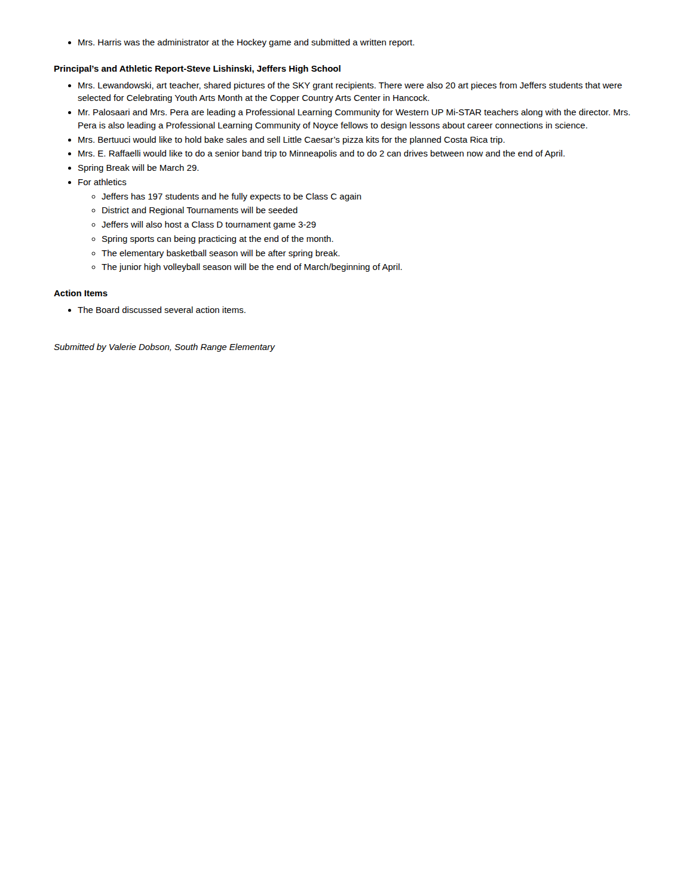Mrs. Harris was the administrator at the Hockey game and submitted a written report.
Principal’s and Athletic Report-Steve Lishinski, Jeffers High School
Mrs. Lewandowski, art teacher, shared pictures of the SKY grant recipients. There were also 20 art pieces from Jeffers students that were selected for Celebrating Youth Arts Month at the Copper Country Arts Center in Hancock.
Mr. Palosaari and Mrs. Pera are leading a Professional Learning Community for Western UP Mi-STAR teachers along with the director. Mrs. Pera is also leading a Professional Learning Community of Noyce fellows to design lessons about career connections in science.
Mrs. Bertuuci would like to hold bake sales and sell Little Caesar’s pizza kits for the planned Costa Rica trip.
Mrs. E. Raffaelli would like to do a senior band trip to Minneapolis and to do 2 can drives between now and the end of April.
Spring Break will be March 29.
For athletics
Jeffers has 197 students and he fully expects to be Class C again
District and Regional Tournaments will be seeded
Jeffers will also host a Class D tournament game 3-29
Spring sports can being practicing at the end of the month.
The elementary basketball season will be after spring break.
The junior high volleyball season will be the end of March/beginning of April.
Action Items
The Board discussed several action items.
Submitted by Valerie Dobson, South Range Elementary